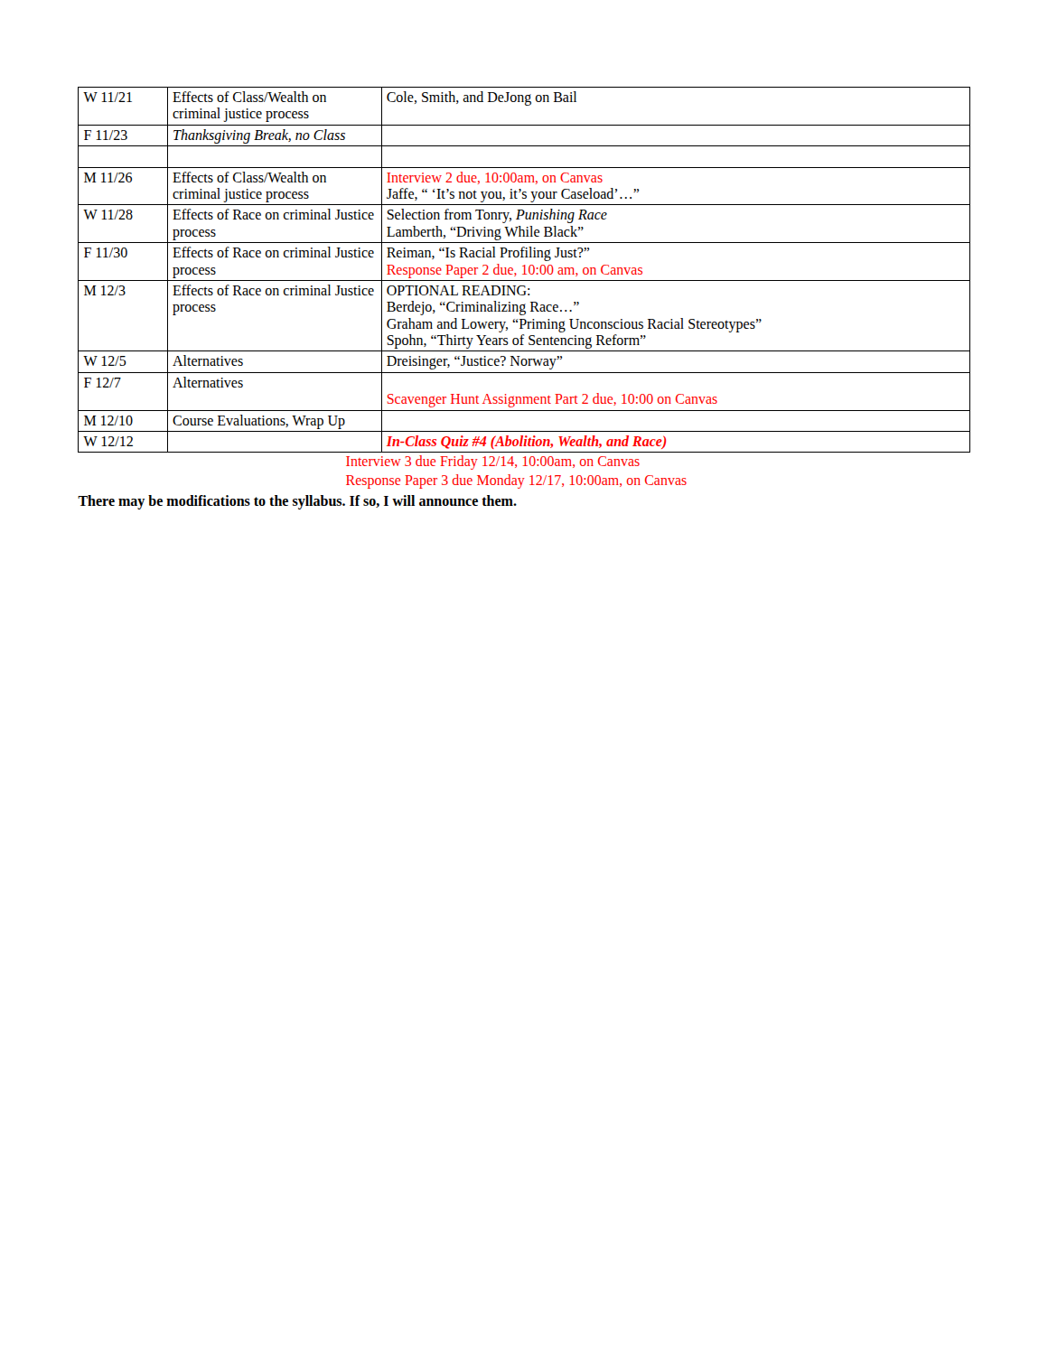| W 11/21 | Effects of Class/Wealth on criminal justice process | Cole, Smith, and DeJong on Bail |
| F 11/23 | Thanksgiving Break, no Class | |
| M 11/26 | Effects of Class/Wealth on criminal justice process | Interview 2 due, 10:00am, on Canvas Jaffe, “ ‘It’s not you, it’s your Caseload’…” |
| W 11/28 | Effects of Race on criminal Justice process | Selection from Tonry, Punishing Race Lamberth, “Driving While Black” |
| F 11/30 | Effects of Race on criminal Justice process | Reiman, “Is Racial Profiling Just?” Response Paper 2 due, 10:00 am, on Canvas |
| M 12/3 | Effects of Race on criminal Justice process | OPTIONAL READING: Berdejo, “Criminalizing Race…” Graham and Lowery, “Priming Unconscious Racial Stereotypes” Spohn, “Thirty Years of Sentencing Reform” |
| W 12/5 | Alternatives | Dreisinger, “Justice? Norway” |
| F 12/7 | Alternatives | Scavenger Hunt Assignment Part 2 due, 10:00 on Canvas |
| M 12/10 | Course Evaluations, Wrap Up | |
| W 12/12 | | In-Class Quiz #4 (Abolition, Wealth, and Race) |
Interview 3 due Friday 12/14, 10:00am, on Canvas
Response Paper 3 due Monday 12/17, 10:00am, on Canvas
There may be modifications to the syllabus. If so, I will announce them.